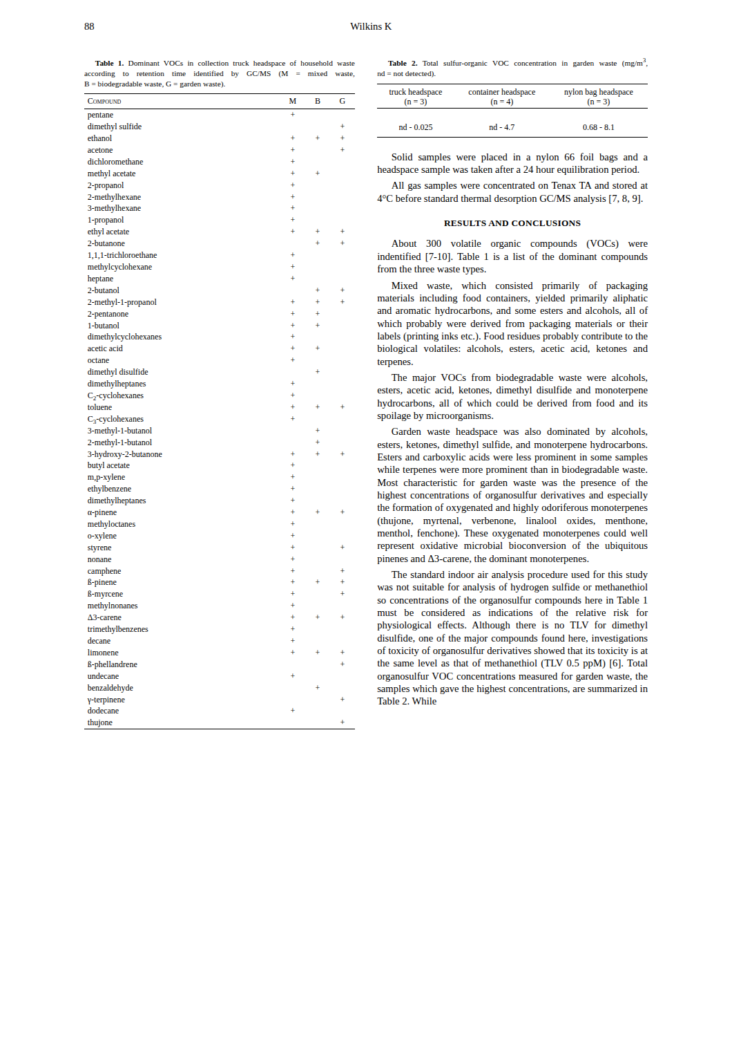88
Wilkins K
Table 1. Dominant VOCs in collection truck headspace of household waste according to retention time identified by GC/MS (M = mixed waste, B = biodegradable waste, G = garden waste).
| Compound | M | B | G |
| --- | --- | --- | --- |
| pentane | + | | |
| dimethyl sulfide | | | + |
| ethanol | + | + | + |
| acetone | + | | + |
| dichloromethane | + | | |
| methyl acetate | + | + | |
| 2-propanol | + | | |
| 2-methylhexane | + | | |
| 3-methylhexane | + | | |
| 1-propanol | + | | |
| ethyl acetate | + | + | + |
| 2-butanone | | + | + |
| 1,1,1-trichloroethane | + | | |
| methylcyclohexane | + | | |
| heptane | + | | |
| 2-butanol | | + | + |
| 2-methyl-1-propanol | + | + | + |
| 2-pentanone | + | + | |
| 1-butanol | + | + | |
| dimethylcyclohexanes | + | | |
| acetic acid | + | + | |
| octane | + | | |
| dimethyl disulfide | | + | |
| dimethylheptanes | + | | |
| C 2 -cyclohexanes | + | | |
| toluene | + | + | + |
| C 3 -cyclohexanes | + | | |
| 3-methyl-1-butanol | | + | |
| 2-methyl-1-butanol | | + | |
| 3-hydroxy-2-butanone | + | + | + |
| butyl acetate | + | | |
| m,p-xylene | + | | |
| ethylbenzene | + | | |
| dimethylheptanes | + | | |
| α-pinene | + | + | + |
| methyloctanes | + | | |
| o-xylene | + | | |
| styrene | + | | + |
| nonane | + | | |
| camphene | + | | + |
| ß-pinene | + | + | + |
| ß-myrcene | + | | + |
| methylnonanes | + | | |
| Δ3-carene | + | + | + |
| trimethylbenzenes | + | | |
| decane | + | | |
| limonene | + | + | + |
| ß-phellandrene | | | + |
| undecane | + | | |
| benzaldehyde | | + | |
| γ-terpinene | | | + |
| dodecane | + | | |
| thujone | | | + |
Table 2. Total sulfur-organic VOC concentration in garden waste (mg/m3, nd = not detected).
| truck headspace (n = 3) | container headspace (n = 4) | nylon bag headspace (n = 3) |
| --- | --- | --- |
| nd - 0.025 | nd - 4.7 | 0.68 - 8.1 |
Solid samples were placed in a nylon 66 foil bags and a headspace sample was taken after a 24 hour equilibration period.
All gas samples were concentrated on Tenax TA and stored at 4°C before standard thermal desorption GC/MS analysis [7, 8, 9].
Results and Conclusions
About 300 volatile organic compounds (VOCs) were indentified [7-10]. Table 1 is a list of the dominant compounds from the three waste types.
Mixed waste, which consisted primarily of packaging materials including food containers, yielded primarily aliphatic and aromatic hydrocarbons, and some esters and alcohols, all of which probably were derived from packaging materials or their labels (printing inks etc.). Food residues probably contribute to the biological volatiles: alcohols, esters, acetic acid, ketones and terpenes.
The major VOCs from biodegradable waste were alcohols, esters, acetic acid, ketones, dimethyl disulfide and monoterpene hydrocarbons, all of which could be derived from food and its spoilage by microorganisms.
Garden waste headspace was also dominated by alcohols, esters, ketones, dimethyl sulfide, and monoterpene hydrocarbons. Esters and carboxylic acids were less prominent in some samples while terpenes were more prominent than in biodegradable waste. Most characteristic for garden waste was the presence of the highest concentrations of organosulfur derivatives and especially the formation of oxygenated and highly odoriferous monoterpenes (thujone, myrtenal, verbenone, linalool oxides, menthone, menthol, fenchone). These oxygenated monoterpenes could well represent oxidative microbial bioconversion of the ubiquitous pinenes and Δ3-carene, the dominant monoterpenes.
The standard indoor air analysis procedure used for this study was not suitable for analysis of hydrogen sulfide or methanethiol so concentrations of the organosulfur compounds here in Table 1 must be considered as indications of the relative risk for physiological effects. Although there is no TLV for dimethyl disulfide, one of the major compounds found here, investigations of toxicity of organosulfur derivatives showed that its toxicity is at the same level as that of methanethiol (TLV 0.5 ppM) [6]. Total organosulfur VOC concentrations measured for garden waste, the samples which gave the highest concentrations, are summarized in Table 2. While